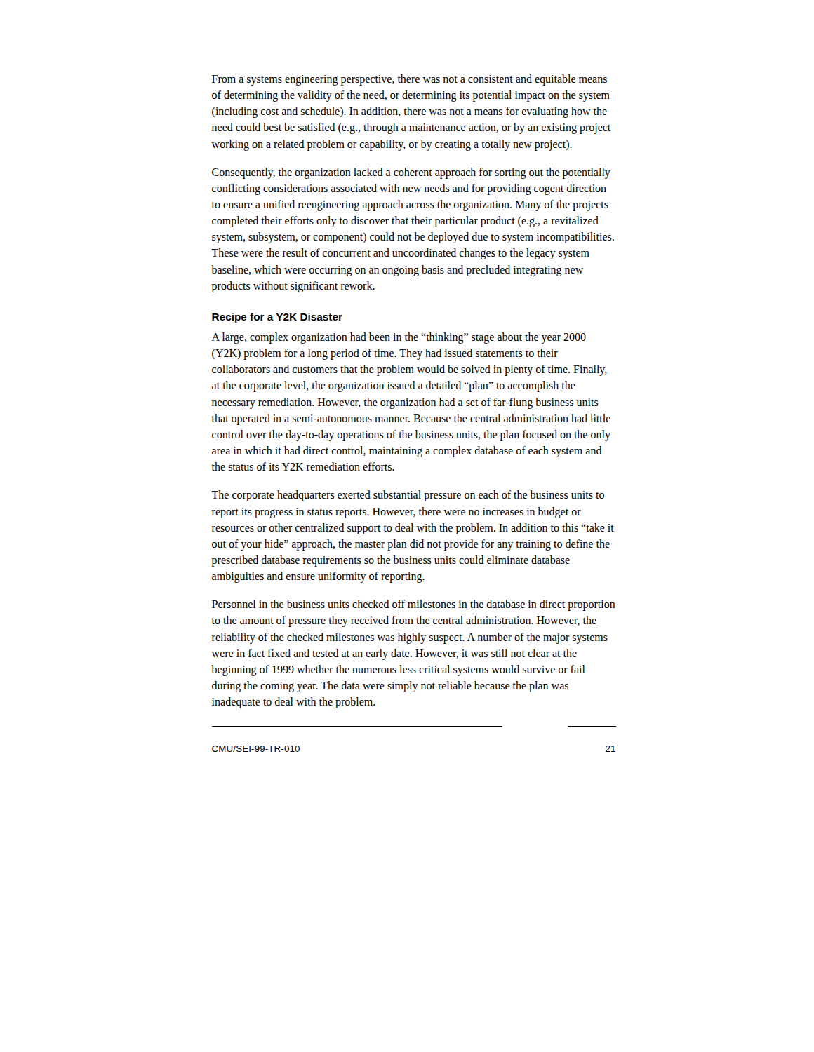From a systems engineering perspective, there was not a consistent and equitable means of determining the validity of the need, or determining its potential impact on the system (including cost and schedule). In addition, there was not a means for evaluating how the need could best be satisfied (e.g., through a maintenance action, or by an existing project working on a related problem or capability, or by creating a totally new project).
Consequently, the organization lacked a coherent approach for sorting out the potentially conflicting considerations associated with new needs and for providing cogent direction to ensure a unified reengineering approach across the organization. Many of the projects completed their efforts only to discover that their particular product (e.g., a revitalized system, subsystem, or component) could not be deployed due to system incompatibilities. These were the result of concurrent and uncoordinated changes to the legacy system baseline, which were occurring on an ongoing basis and precluded integrating new products without significant rework.
Recipe for a Y2K Disaster
A large, complex organization had been in the “thinking” stage about the year 2000 (Y2K) problem for a long period of time. They had issued statements to their collaborators and customers that the problem would be solved in plenty of time. Finally, at the corporate level, the organization issued a detailed “plan” to accomplish the necessary remediation. However, the organization had a set of far-flung business units that operated in a semi-autonomous manner. Because the central administration had little control over the day-to-day operations of the business units, the plan focused on the only area in which it had direct control, maintaining a complex database of each system and the status of its Y2K remediation efforts.
The corporate headquarters exerted substantial pressure on each of the business units to report its progress in status reports. However, there were no increases in budget or resources or other centralized support to deal with the problem. In addition to this “take it out of your hide” approach, the master plan did not provide for any training to define the prescribed database requirements so the business units could eliminate database ambiguities and ensure uniformity of reporting.
Personnel in the business units checked off milestones in the database in direct proportion to the amount of pressure they received from the central administration. However, the reliability of the checked milestones was highly suspect. A number of the major systems were in fact fixed and tested at an early date. However, it was still not clear at the beginning of 1999 whether the numerous less critical systems would survive or fail during the coming year. The data were simply not reliable because the plan was inadequate to deal with the problem.
CMU/SEI-99-TR-010 21